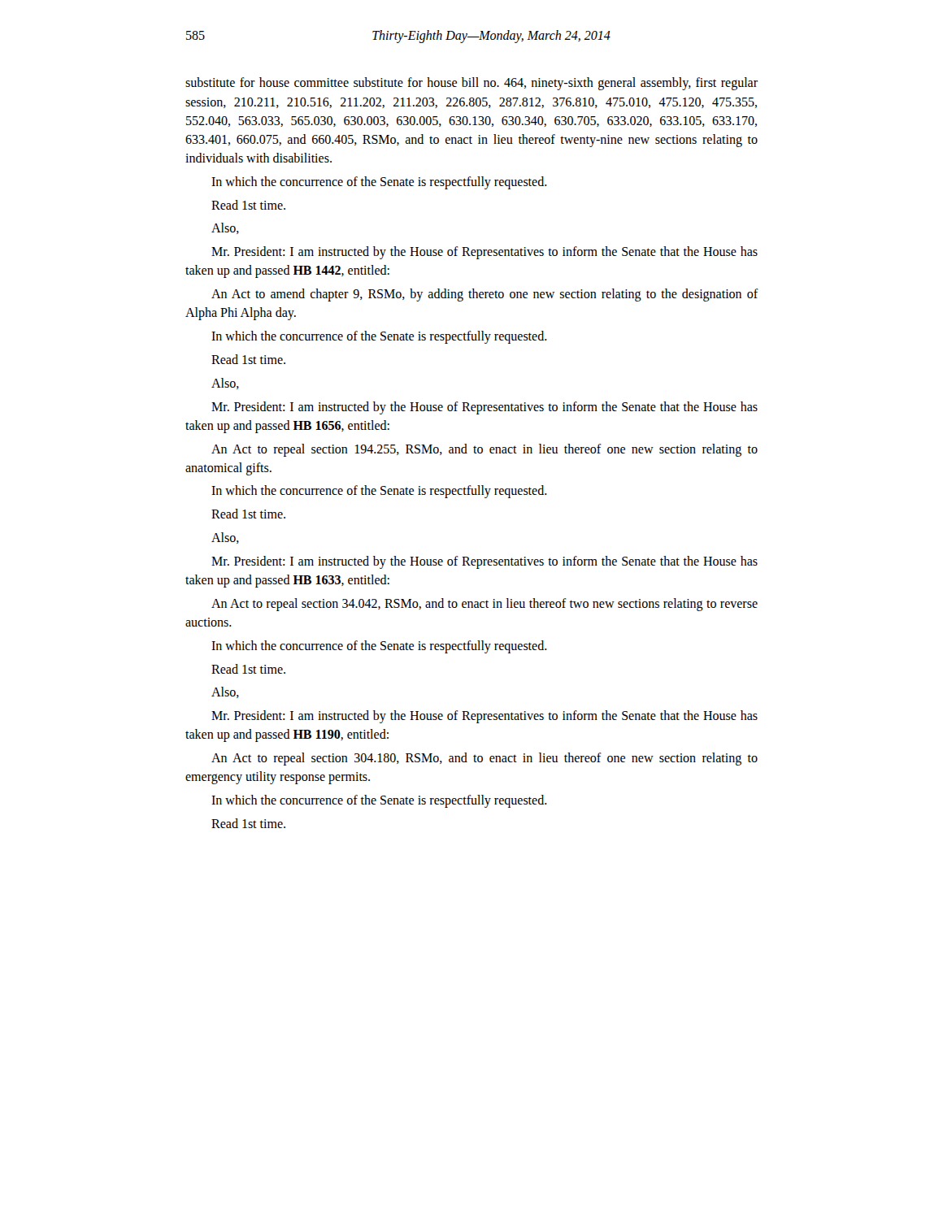585
Thirty-Eighth Day—Monday, March 24, 2014
substitute for house committee substitute for house bill no. 464, ninety-sixth general assembly, first regular session, 210.211, 210.516, 211.202, 211.203, 226.805, 287.812, 376.810, 475.010, 475.120, 475.355, 552.040, 563.033, 565.030, 630.003, 630.005, 630.130, 630.340, 630.705, 633.020, 633.105, 633.170, 633.401, 660.075, and 660.405, RSMo, and to enact in lieu thereof twenty-nine new sections relating to individuals with disabilities.
In which the concurrence of the Senate is respectfully requested.
Read 1st time.
Also,
Mr. President: I am instructed by the House of Representatives to inform the Senate that the House has taken up and passed HB 1442, entitled:
An Act to amend chapter 9, RSMo, by adding thereto one new section relating to the designation of Alpha Phi Alpha day.
In which the concurrence of the Senate is respectfully requested.
Read 1st time.
Also,
Mr. President: I am instructed by the House of Representatives to inform the Senate that the House has taken up and passed HB 1656, entitled:
An Act to repeal section 194.255, RSMo, and to enact in lieu thereof one new section relating to anatomical gifts.
In which the concurrence of the Senate is respectfully requested.
Read 1st time.
Also,
Mr. President: I am instructed by the House of Representatives to inform the Senate that the House has taken up and passed HB 1633, entitled:
An Act to repeal section 34.042, RSMo, and to enact in lieu thereof two new sections relating to reverse auctions.
In which the concurrence of the Senate is respectfully requested.
Read 1st time.
Also,
Mr. President: I am instructed by the House of Representatives to inform the Senate that the House has taken up and passed HB 1190, entitled:
An Act to repeal section 304.180, RSMo, and to enact in lieu thereof one new section relating to emergency utility response permits.
In which the concurrence of the Senate is respectfully requested.
Read 1st time.